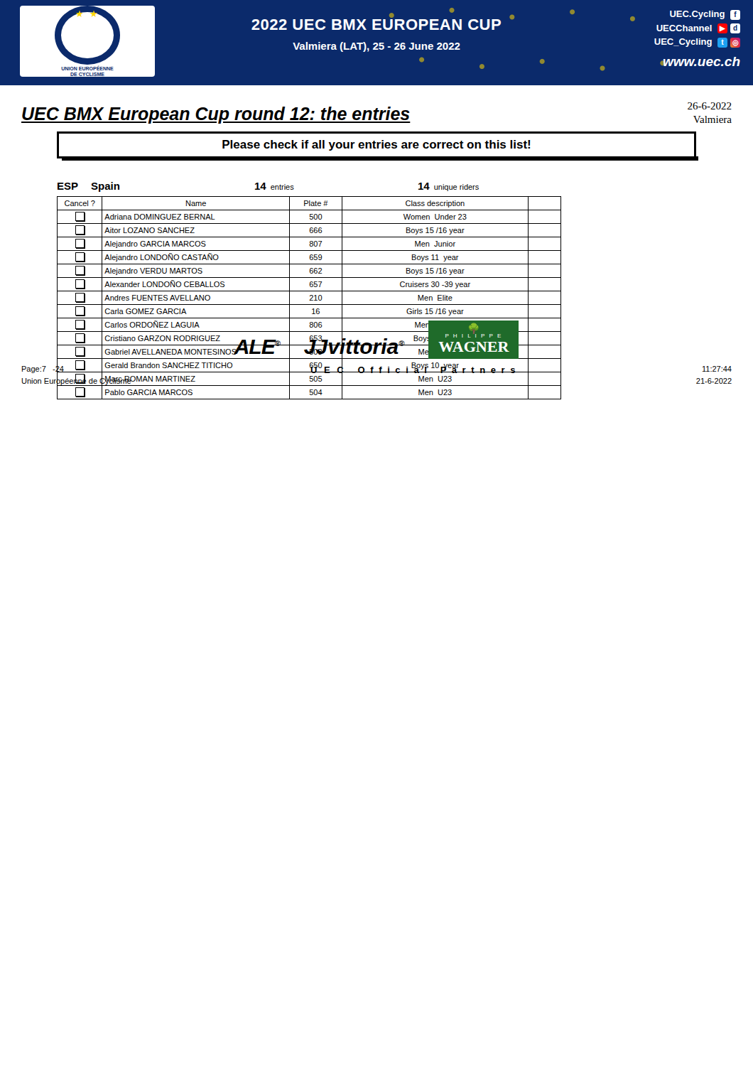UNION EUROPÉENNE
DE CYCLISME
2022 UEC BMX EUROPEAN CUP
Valmiera (LAT), 25 - 26 June 2022
UEC.Cycling f
UECChannel ▶d
UEC_Cycling t◎
www.uec.ch
UEC BMX European Cup round 12: the entries
26-6-2022
Valmiera
Please check if all your entries are correct on this list!
ESP
Spain
14 entries
14 unique riders
| Cancel ? | Name | Plate # | Class description | |
| --- | --- | --- | --- | --- |
| | Adriana DOMINGUEZ BERNAL | 500 | Women Under 23 | |
| | Aitor LOZANO SANCHEZ | 666 | Boys 15 /16 year | |
| | Alejandro GARCIA MARCOS | 807 | Men Junior | |
| | Alejandro LONDOÑO CASTAÑO | 659 | Boys 11 year | |
| | Alejandro VERDU MARTOS | 662 | Boys 15 /16 year | |
| | Alexander LONDOÑO CEBALLOS | 657 | Cruisers 30 -39 year | |
| | Andres FUENTES AVELLANO | 210 | Men Elite | |
| | Carla GOMEZ GARCIA | 16 | Girls 15 /16 year | |
| | Carlos ORDOÑEZ LAGUIA | 806 | Men Junior | |
| | Cristiano GARZON RODRIGUEZ | 653 | Boys 9 year | |
| | Gabriel AVELLANEDA MONTESINOS | 503 | Men U23 | |
| | Gerald Brandon SANCHEZ TITICHO | 650 | Boys 10 year | |
| | Marc ROMAN MARTINEZ | 505 | Men U23 | |
| | Pablo GARCIA MARCOS | 504 | Men U23 | |
ALE®
JJvittoria®
🌳
P H I L I P P E
WAGNER
Page:7 -24
Union Européenne de Cyclisme
U E C O f f i c i a l P a r t n e r s
11:27:44
21-6-2022